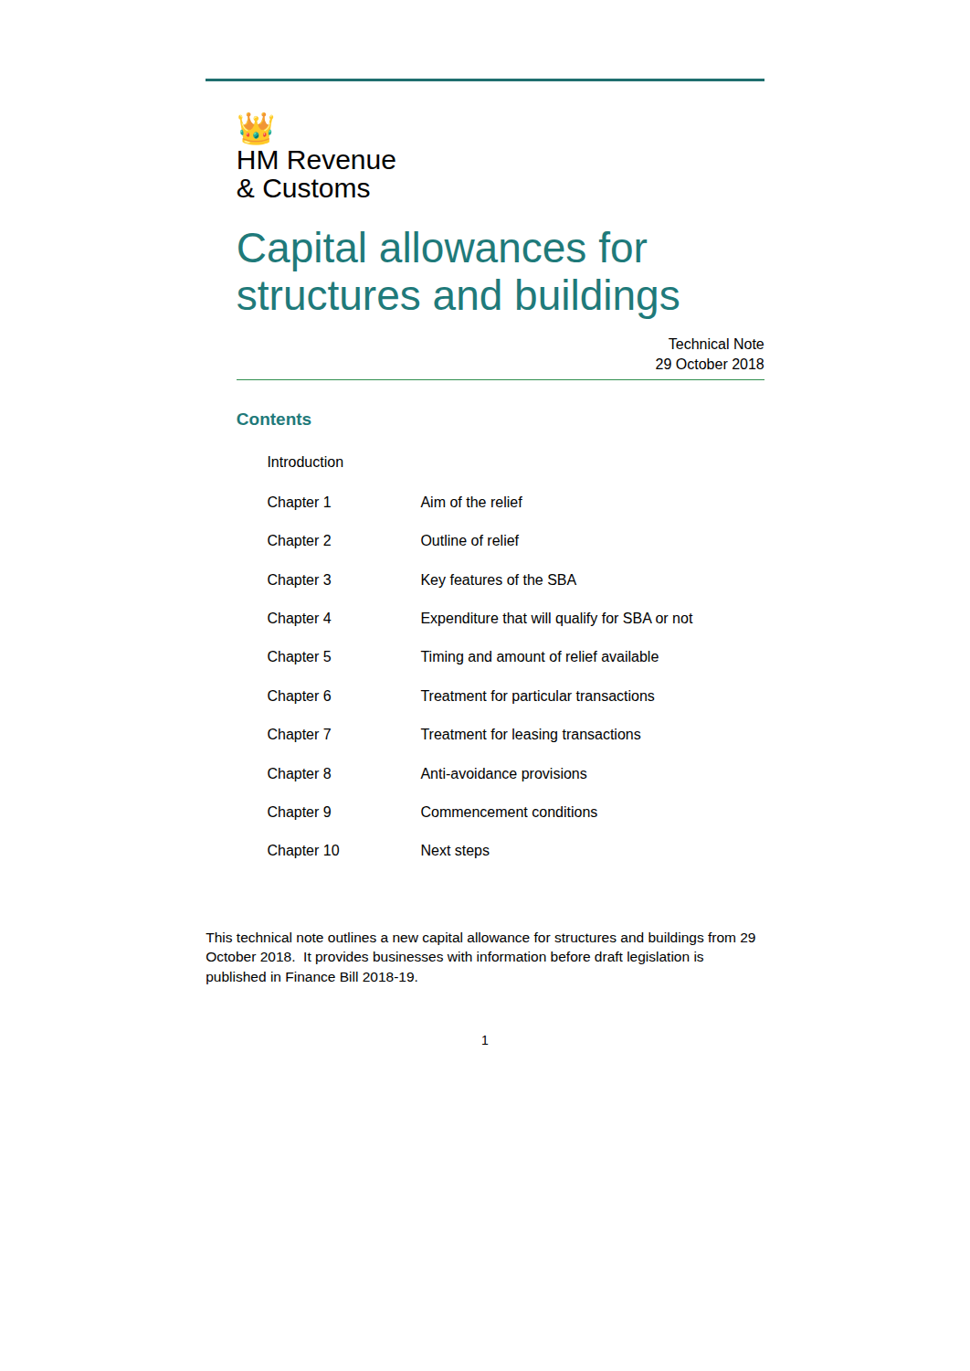👑
HM Revenue
& Customs
Capital allowances for
structures and buildings
Technical Note
29 October 2018
Contents
Introduction
| Chapter 1 | Aim of the relief |
| Chapter 2 | Outline of relief |
| Chapter 3 | Key features of the SBA |
| Chapter 4 | Expenditure that will qualify for SBA or not |
| Chapter 5 | Timing and amount of relief available |
| Chapter 6 | Treatment for particular transactions |
| Chapter 7 | Treatment for leasing transactions |
| Chapter 8 | Anti-avoidance provisions |
| Chapter 9 | Commencement conditions |
| Chapter 10 | Next steps |
This technical note outlines a new capital allowance for structures and buildings from 29 October 2018. It provides businesses with information before draft legislation is published in Finance Bill 2018-19.
1